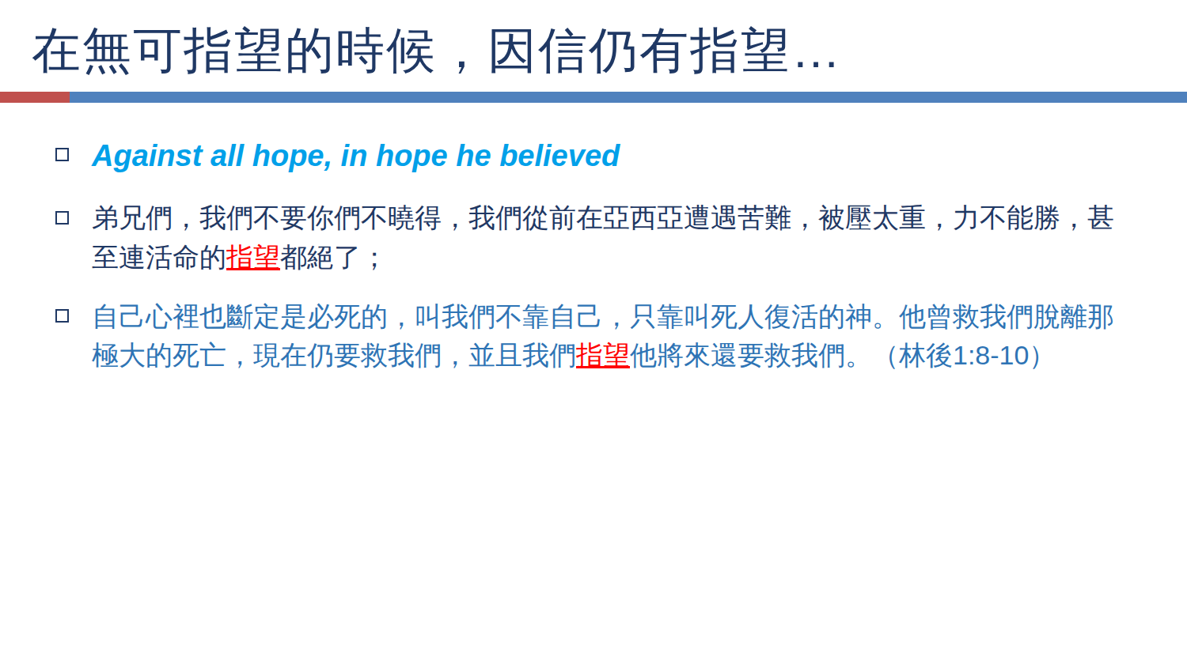在無可指望的時候，因信仍有指望…
Against all hope, in hope he believed
弟兄們，我們不要你們不曉得，我們從前在亞西亞遭遇苦難，被壓太重，力不能勝，甚至連活命的指望都絕了；
自己心裡也斷定是必死的，叫我們不靠自己，只靠叫死人復活的神。他曾救我們脫離那極大的死亡，現在仍要救我們，並且我們指望他將來還要救我們。（林後1:8-10）